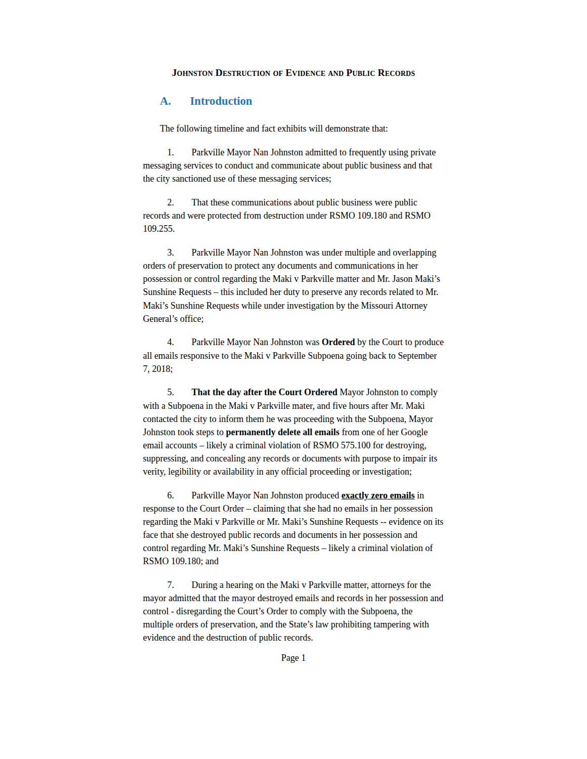Johnston Destruction of Evidence and Public Records
A. Introduction
The following timeline and fact exhibits will demonstrate that:
1. Parkville Mayor Nan Johnston admitted to frequently using private messaging services to conduct and communicate about public business and that the city sanctioned use of these messaging services;
2. That these communications about public business were public records and were protected from destruction under RSMO 109.180 and RSMO 109.255.
3. Parkville Mayor Nan Johnston was under multiple and overlapping orders of preservation to protect any documents and communications in her possession or control regarding the Maki v Parkville matter and Mr. Jason Maki’s Sunshine Requests – this included her duty to preserve any records related to Mr. Maki’s Sunshine Requests while under investigation by the Missouri Attorney General’s office;
4. Parkville Mayor Nan Johnston was Ordered by the Court to produce all emails responsive to the Maki v Parkville Subpoena going back to September 7, 2018;
5. That the day after the Court Ordered Mayor Johnston to comply with a Subpoena in the Maki v Parkville mater, and five hours after Mr. Maki contacted the city to inform them he was proceeding with the Subpoena, Mayor Johnston took steps to permanently delete all emails from one of her Google email accounts – likely a criminal violation of RSMO 575.100 for destroying, suppressing, and concealing any records or documents with purpose to impair its verity, legibility or availability in any official proceeding or investigation;
6. Parkville Mayor Nan Johnston produced exactly zero emails in response to the Court Order – claiming that she had no emails in her possession regarding the Maki v Parkville or Mr. Maki’s Sunshine Requests -- evidence on its face that she destroyed public records and documents in her possession and control regarding Mr. Maki’s Sunshine Requests – likely a criminal violation of RSMO 109.180; and
7. During a hearing on the Maki v Parkville matter, attorneys for the mayor admitted that the mayor destroyed emails and records in her possession and control - disregarding the Court’s Order to comply with the Subpoena, the multiple orders of preservation, and the State’s law prohibiting tampering with evidence and the destruction of public records.
Page 1